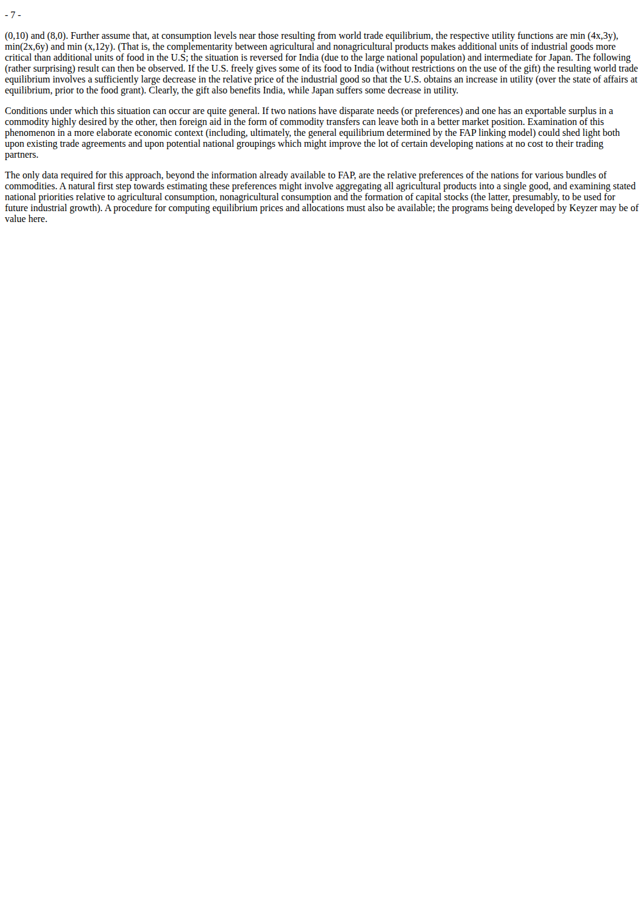- 7 -
(0,10) and (8,0). Further assume that, at consumption levels near those resulting from world trade equilibrium, the respective utility functions are min (4x,3y), min(2x,6y) and min (x,12y). (That is, the complementarity between agricultural and nonagricultural products makes additional units of industrial goods more critical than additional units of food in the U.S; the situation is reversed for India (due to the large national population) and intermediate for Japan. The following (rather surprising) result can then be observed. If the U.S. freely gives some of its food to India (without restrictions on the use of the gift) the resulting world trade equilibrium involves a sufficiently large decrease in the relative price of the industrial good so that the U.S. obtains an increase in utility (over the state of affairs at equilibrium, prior to the food grant). Clearly, the gift also benefits India, while Japan suffers some decrease in utility.
Conditions under which this situation can occur are quite general. If two nations have disparate needs (or preferences) and one has an exportable surplus in a commodity highly desired by the other, then foreign aid in the form of commodity transfers can leave both in a better market position. Examination of this phenomenon in a more elaborate economic context (including, ultimately, the general equilibrium determined by the FAP linking model) could shed light both upon existing trade agreements and upon potential national groupings which might improve the lot of certain developing nations at no cost to their trading partners.
The only data required for this approach, beyond the information already available to FAP, are the relative preferences of the nations for various bundles of commodities. A natural first step towards estimating these preferences might involve aggregating all agricultural products into a single good, and examining stated national priorities relative to agricultural consumption, nonagricultural consumption and the formation of capital stocks (the latter, presumably, to be used for future industrial growth). A procedure for computing equilibrium prices and allocations must also be available; the programs being developed by Keyzer may be of value here.